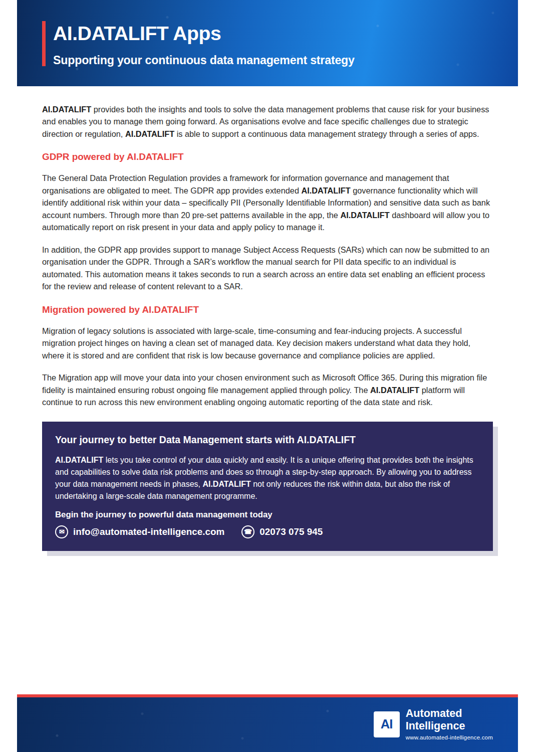AI.DATALIFT Apps
Supporting your continuous data management strategy
AI.DATALIFT provides both the insights and tools to solve the data management problems that cause risk for your business and enables you to manage them going forward. As organisations evolve and face specific challenges due to strategic direction or regulation, AI.DATALIFT is able to support a continuous data management strategy through a series of apps.
GDPR powered by AI.DATALIFT
The General Data Protection Regulation provides a framework for information governance and management that organisations are obligated to meet. The GDPR app provides extended AI.DATALIFT governance functionality which will identify additional risk within your data – specifically PII (Personally Identifiable Information) and sensitive data such as bank account numbers. Through more than 20 pre-set patterns available in the app, the AI.DATALIFT dashboard will allow you to automatically report on risk present in your data and apply policy to manage it.
In addition, the GDPR app provides support to manage Subject Access Requests (SARs) which can now be submitted to an organisation under the GDPR. Through a SAR’s workflow the manual search for PII data specific to an individual is automated. This automation means it takes seconds to run a search across an entire data set enabling an efficient process for the review and release of content relevant to a SAR.
Migration powered by AI.DATALIFT
Migration of legacy solutions is associated with large-scale, time-consuming and fear-inducing projects. A successful migration project hinges on having a clean set of managed data. Key decision makers understand what data they hold, where it is stored and are confident that risk is low because governance and compliance policies are applied.
The Migration app will move your data into your chosen environment such as Microsoft Office 365. During this migration file fidelity is maintained ensuring robust ongoing file management applied through policy. The AI.DATALIFT platform will continue to run across this new environment enabling ongoing automatic reporting of the data state and risk.
Your journey to better Data Management starts with AI.DATALIFT
AI.DATALIFT lets you take control of your data quickly and easily. It is a unique offering that provides both the insights and capabilities to solve data risk problems and does so through a step-by-step approach. By allowing you to address your data management needs in phases, AI.DATALIFT not only reduces the risk within data, but also the risk of undertaking a large-scale data management programme.
Begin the journey to powerful data management today
✉info@automated-intelligence.com ☎02073 075 945
AI
Automated Intelligence www.automated-intelligence.com